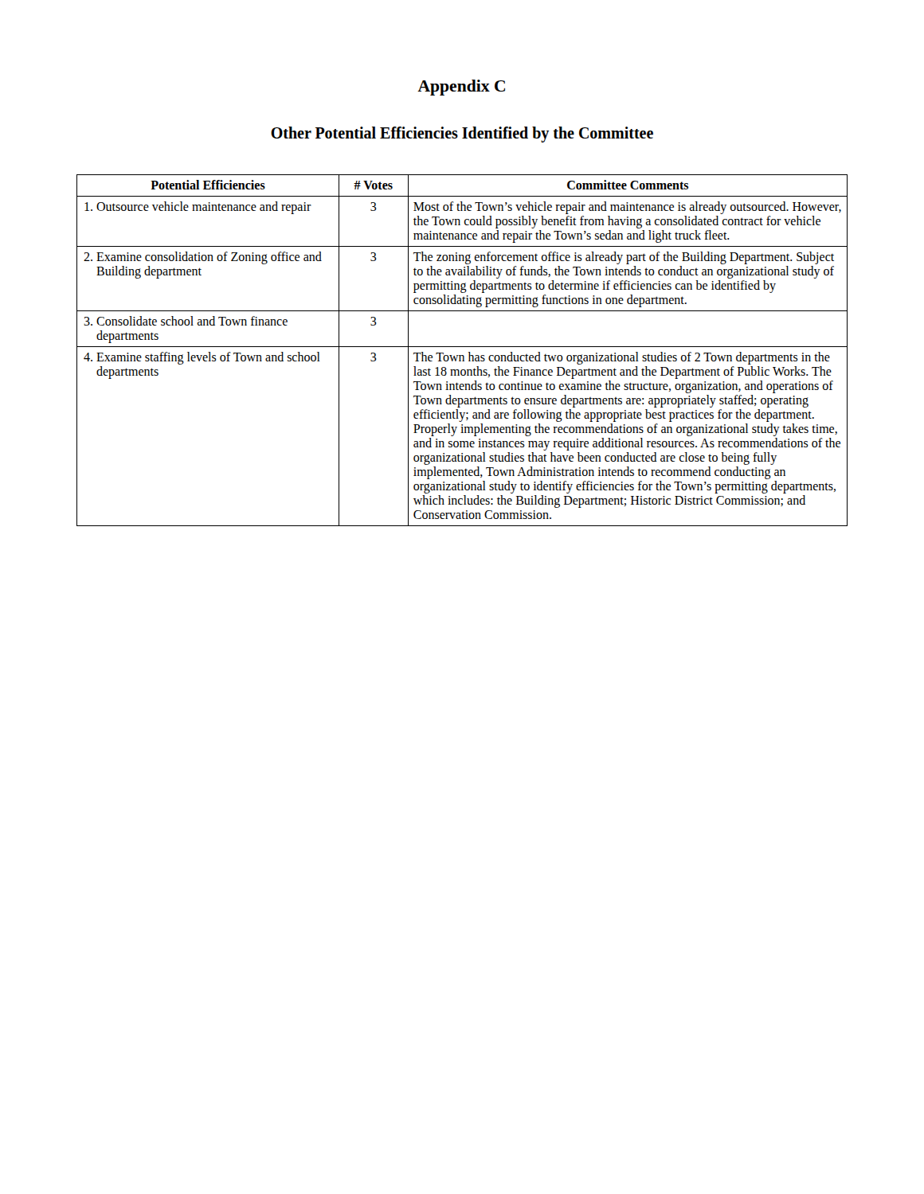Appendix C
Other Potential Efficiencies Identified by the Committee
| Potential Efficiencies | # Votes | Committee Comments |
| --- | --- | --- |
| Outsource vehicle maintenance and repair | 3 | Most of the Town’s vehicle repair and maintenance is already outsourced. However, the Town could possibly benefit from having a consolidated contract for vehicle maintenance and repair the Town’s sedan and light truck fleet. |
| Examine consolidation of Zoning office and Building department | 3 | The zoning enforcement office is already part of the Building Department. Subject to the availability of funds, the Town intends to conduct an organizational study of permitting departments to determine if efficiencies can be identified by consolidating permitting functions in one department. |
| Consolidate school and Town finance departments | 3 | |
| Examine staffing levels of Town and school departments | 3 | The Town has conducted two organizational studies of 2 Town departments in the last 18 months, the Finance Department and the Department of Public Works. The Town intends to continue to examine the structure, organization, and operations of Town departments to ensure departments are: appropriately staffed; operating efficiently; and are following the appropriate best practices for the department. Properly implementing the recommendations of an organizational study takes time, and in some instances may require additional resources. As recommendations of the organizational studies that have been conducted are close to being fully implemented, Town Administration intends to recommend conducting an organizational study to identify efficiencies for the Town’s permitting departments, which includes: the Building Department; Historic District Commission; and Conservation Commission. |